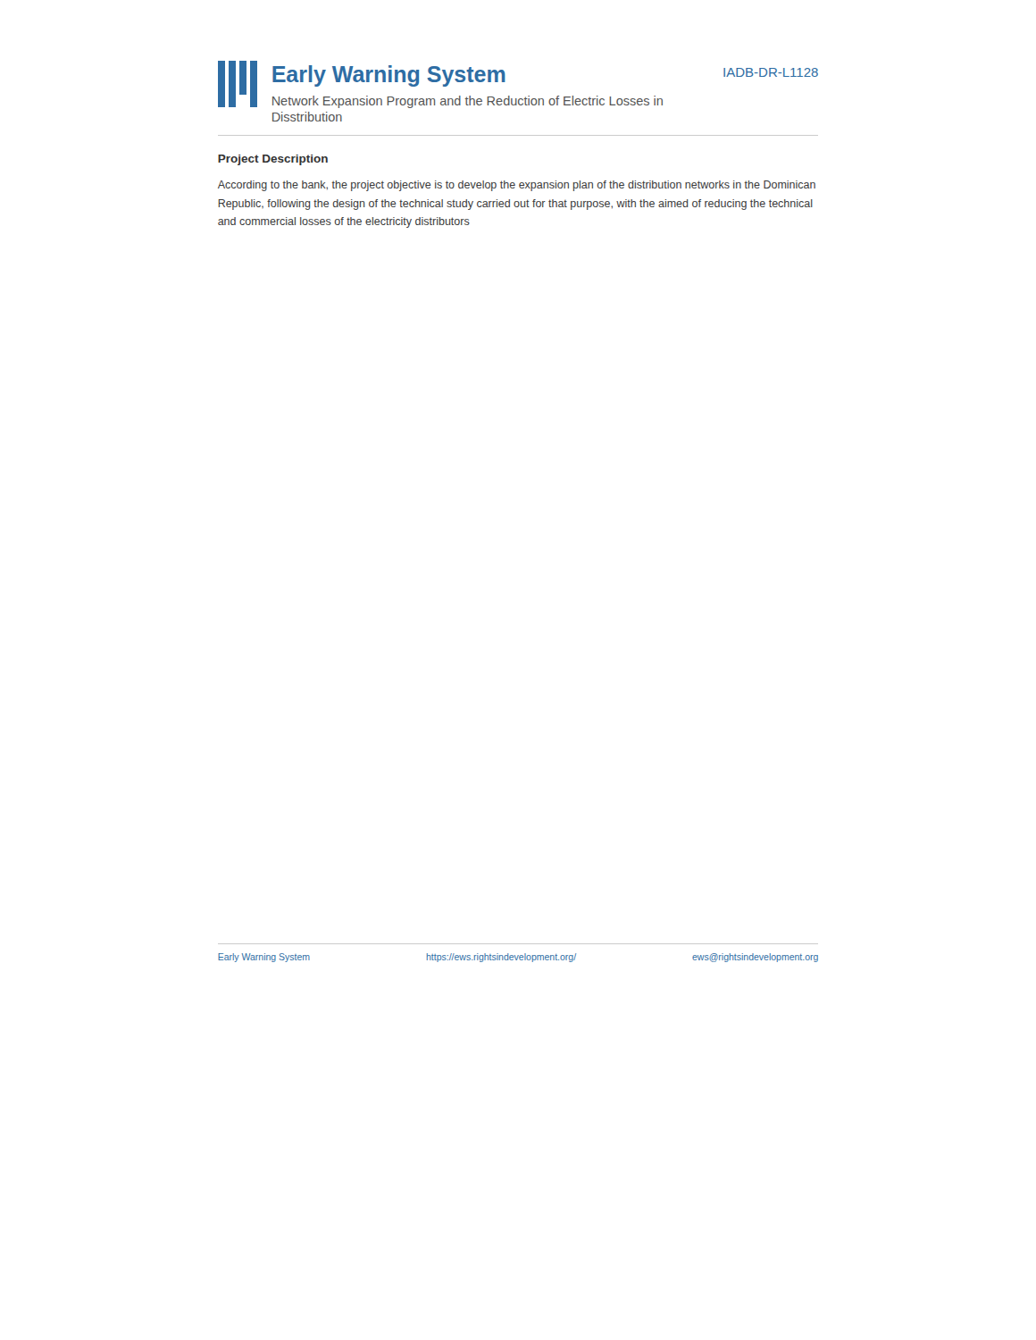Early Warning System
Network Expansion Program and the Reduction of Electric Losses in Disstribution
IADB-DR-L1128
Project Description
According to the bank, the project objective is to develop the expansion plan of the distribution networks in the Dominican Republic, following the design of the technical study carried out for that purpose, with the aimed of reducing the technical and commercial losses of the electricity distributors
Early Warning System
https://ews.rightsindevelopment.org/
ews@rightsindevelopment.org